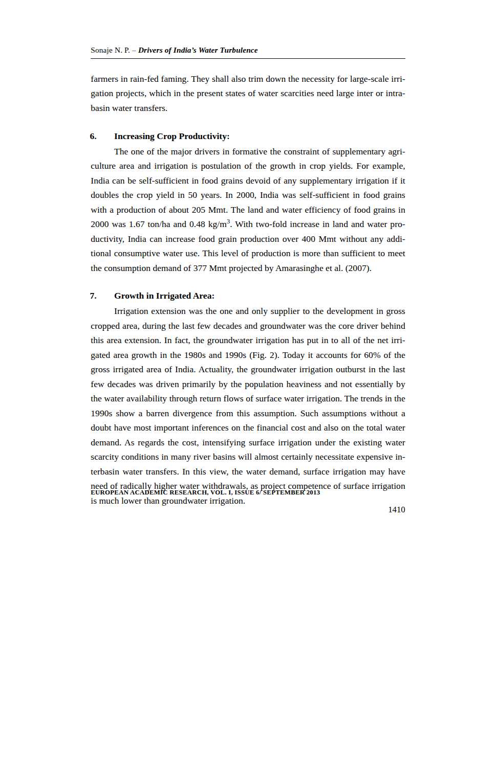Sonaje N. P. – Drivers of India’s Water Turbulence
farmers in rain-fed faming. They shall also trim down the necessity for large-scale irrigation projects, which in the present states of water scarcities need large inter or intra-basin water transfers.
6. Increasing Crop Productivity:
The one of the major drivers in formative the constraint of supplementary agriculture area and irrigation is postulation of the growth in crop yields. For example, India can be self-sufficient in food grains devoid of any supplementary irrigation if it doubles the crop yield in 50 years. In 2000, India was self-sufficient in food grains with a production of about 205 Mmt. The land and water efficiency of food grains in 2000 was 1.67 ton/ha and 0.48 kg/m3. With two-fold increase in land and water productivity, India can increase food grain production over 400 Mmt without any additional consumptive water use. This level of production is more than sufficient to meet the consumption demand of 377 Mmt projected by Amarasinghe et al. (2007).
7. Growth in Irrigated Area:
Irrigation extension was the one and only supplier to the development in gross cropped area, during the last few decades and groundwater was the core driver behind this area extension. In fact, the groundwater irrigation has put in to all of the net irrigated area growth in the 1980s and 1990s (Fig. 2). Today it accounts for 60% of the gross irrigated area of India. Actuality, the groundwater irrigation outburst in the last few decades was driven primarily by the population heaviness and not essentially by the water availability through return flows of surface water irrigation. The trends in the 1990s show a barren divergence from this assumption. Such assumptions without a doubt have most important inferences on the financial cost and also on the total water demand. As regards the cost, intensifying surface irrigation under the existing water scarcity conditions in many river basins will almost certainly necessitate expensive interbasin water transfers. In this view, the water demand, surface irrigation may have need of radically higher water withdrawals, as project competence of surface irrigation is much lower than groundwater irrigation.
EUROPEAN ACADEMIC RESEARCH, VOL. I, ISSUE 6/ SEPTEMBER 2013
1410